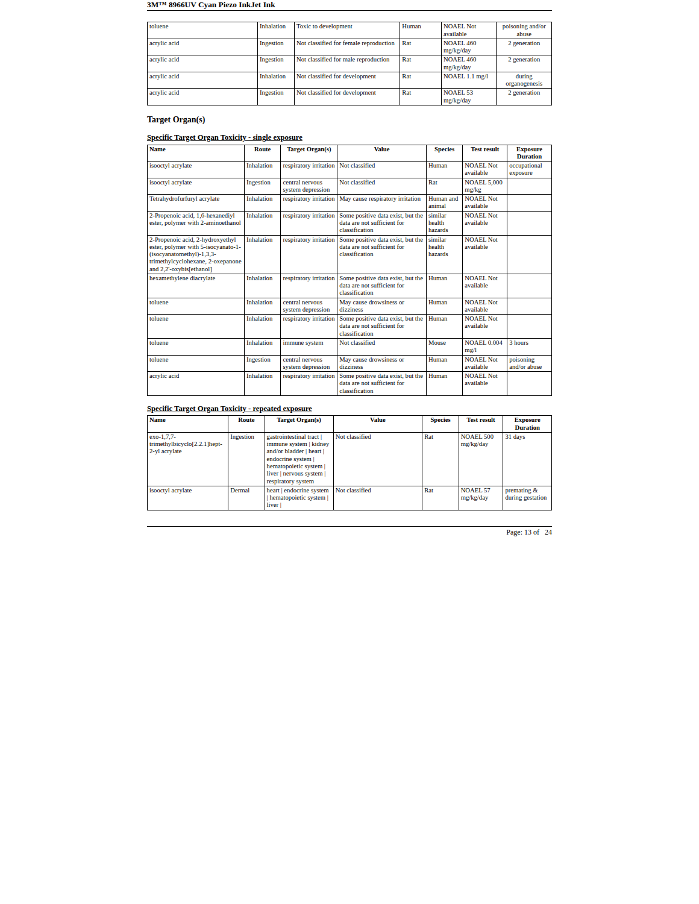3M™ 8966UV Cyan Piezo InkJet Ink
| toluene | Inhalation | Toxic to development | Human | NOAEL Not available | poisoning and/or abuse |
| acrylic acid | Ingestion | Not classified for female reproduction | Rat | NOAEL 460 mg/kg/day | 2 generation |
| acrylic acid | Ingestion | Not classified for male reproduction | Rat | NOAEL 460 mg/kg/day | 2 generation |
| acrylic acid | Inhalation | Not classified for development | Rat | NOAEL 1.1 mg/l | during organogenesis |
| acrylic acid | Ingestion | Not classified for development | Rat | NOAEL 53 mg/kg/day | 2 generation |
Target Organ(s)
Specific Target Organ Toxicity - single exposure
| Name | Route | Target Organ(s) | Value | Species | Test result | Exposure Duration |
| --- | --- | --- | --- | --- | --- | --- |
| isooctyl acrylate | Inhalation | respiratory irritation | Not classified | Human | NOAEL Not available | occupational exposure |
| isooctyl acrylate | Ingestion | central nervous system depression | Not classified | Rat | NOAEL 5,000 mg/kg | |
| Tetrahydrofurfuryl acrylate | Inhalation | respiratory irritation | May cause respiratory irritation | Human and animal | NOAEL Not available | |
| 2-Propenoic acid, 1,6-hexanediyl ester, polymer with 2-aminoethanol | Inhalation | respiratory irritation | Some positive data exist, but the data are not sufficient for classification | similar health hazards | NOAEL Not available | |
| 2-Propenoic acid, 2-hydroxyethyl ester, polymer with 5-isocyanato-1-(isocyanatomethyl)-1,3,3-trimethylcyclohexane, 2-oxepanone and 2,2'-oxybis[ethanol] | Inhalation | respiratory irritation | Some positive data exist, but the data are not sufficient for classification | similar health hazards | NOAEL Not available | |
| hexamethylene diacrylate | Inhalation | respiratory irritation | Some positive data exist, but the data are not sufficient for classification | Human | NOAEL Not available | |
| toluene | Inhalation | central nervous system depression | May cause drowsiness or dizziness | Human | NOAEL Not available | |
| toluene | Inhalation | respiratory irritation | Some positive data exist, but the data are not sufficient for classification | Human | NOAEL Not available | |
| toluene | Inhalation | immune system | Not classified | Mouse | NOAEL 0.004 mg/l | 3 hours |
| toluene | Ingestion | central nervous system depression | May cause drowsiness or dizziness | Human | NOAEL Not available | poisoning and/or abuse |
| acrylic acid | Inhalation | respiratory irritation | Some positive data exist, but the data are not sufficient for classification | Human | NOAEL Not available | |
Specific Target Organ Toxicity - repeated exposure
| Name | Route | Target Organ(s) | Value | Species | Test result | Exposure Duration |
| --- | --- | --- | --- | --- | --- | --- |
| exo-1,7,7-trimethylbicyclo[2.2.1]hept-2-yl acrylate | Ingestion | gastrointestinal tract / immune system / kidney and/or bladder / heart / endocrine system / hematopoietic system / liver / nervous system / respiratory system | Not classified | Rat | NOAEL 500 mg/kg/day | 31 days |
| isooctyl acrylate | Dermal | heart / endocrine system / hematopoietic system / liver / | Not classified | Rat | NOAEL 57 mg/kg/day | premating & during gestation |
Page: 13 of 24